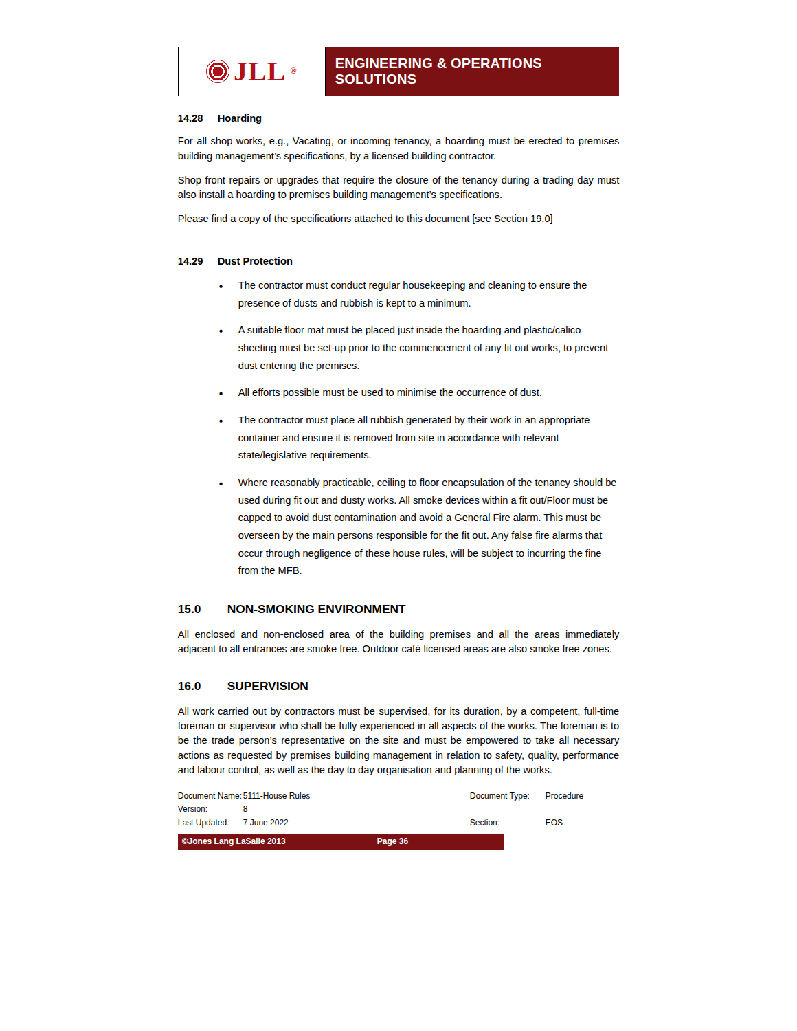JLL®
ENGINEERING & OPERATIONS SOLUTIONS
14.28 Hoarding
For all shop works, e.g., Vacating, or incoming tenancy, a hoarding must be erected to premises building management’s specifications, by a licensed building contractor.
Shop front repairs or upgrades that require the closure of the tenancy during a trading day must also install a hoarding to premises building management’s specifications.
Please find a copy of the specifications attached to this document [see Section 19.0]
14.29 Dust Protection
The contractor must conduct regular housekeeping and cleaning to ensure the presence of dusts and rubbish is kept to a minimum.
A suitable floor mat must be placed just inside the hoarding and plastic/calico sheeting must be set-up prior to the commencement of any fit out works, to prevent dust entering the premises.
All efforts possible must be used to minimise the occurrence of dust.
The contractor must place all rubbish generated by their work in an appropriate container and ensure it is removed from site in accordance with relevant state/legislative requirements.
Where reasonably practicable, ceiling to floor encapsulation of the tenancy should be used during fit out and dusty works. All smoke devices within a fit out/Floor must be capped to avoid dust contamination and avoid a General Fire alarm. This must be overseen by the main persons responsible for the fit out. Any false fire alarms that occur through negligence of these house rules, will be subject to incurring the fine from the MFB.
15.0 NON-SMOKING ENVIRONMENT
All enclosed and non-enclosed area of the building premises and all the areas immediately adjacent to all entrances are smoke free. Outdoor café licensed areas are also smoke free zones.
16.0 SUPERVISION
All work carried out by contractors must be supervised, for its duration, by a competent, full-time foreman or supervisor who shall be fully experienced in all aspects of the works. The foreman is to be the trade person’s representative on the site and must be empowered to take all necessary actions as requested by premises building management in relation to safety, quality, performance and labour control, as well as the day to day organisation and planning of the works.
| Document Name: | 5111-House Rules | Document Type: | Procedure |
| Version: | 8 | | |
| Last Updated: | 7 June 2022 | Section: | EOS |
©Jones Lang LaSalle 2013 Page 36